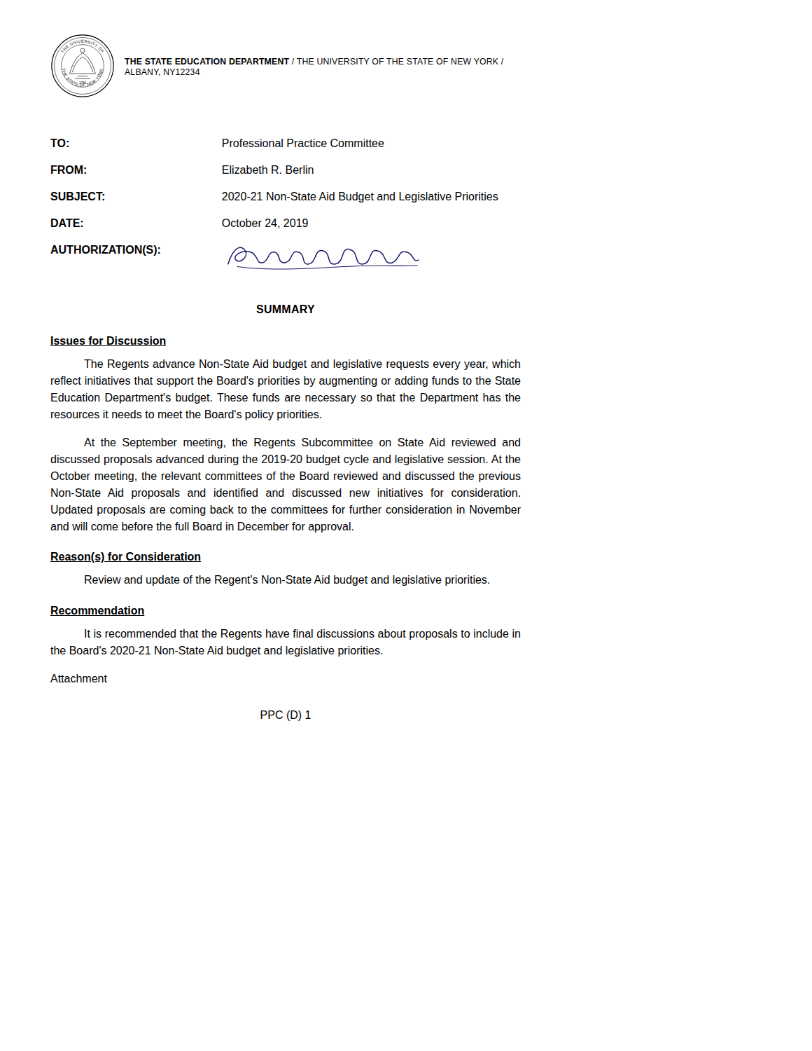THE UNIVERSITY OF THE STATE OF NEW YORK 1784
THE STATE EDUCATION DEPARTMENT / THE UNIVERSITY OF THE STATE OF NEW YORK / ALBANY, NY12234
| TO: | Professional Practice Committee |
| FROM: | Elizabeth R. Berlin |
| SUBJECT: | 2020-21 Non-State Aid Budget and Legislative Priorities |
| DATE: | October 24, 2019 |
| AUTHORIZATION(S): | |
SUMMARY
Issues for Discussion
The Regents advance Non-State Aid budget and legislative requests every year, which reflect initiatives that support the Board's priorities by augmenting or adding funds to the State Education Department's budget. These funds are necessary so that the Department has the resources it needs to meet the Board's policy priorities.
At the September meeting, the Regents Subcommittee on State Aid reviewed and discussed proposals advanced during the 2019-20 budget cycle and legislative session. At the October meeting, the relevant committees of the Board reviewed and discussed the previous Non-State Aid proposals and identified and discussed new initiatives for consideration. Updated proposals are coming back to the committees for further consideration in November and will come before the full Board in December for approval.
Reason(s) for Consideration
Review and update of the Regent's Non-State Aid budget and legislative priorities.
Recommendation
It is recommended that the Regents have final discussions about proposals to include in the Board's 2020-21 Non-State Aid budget and legislative priorities.
Attachment
PPC (D) 1